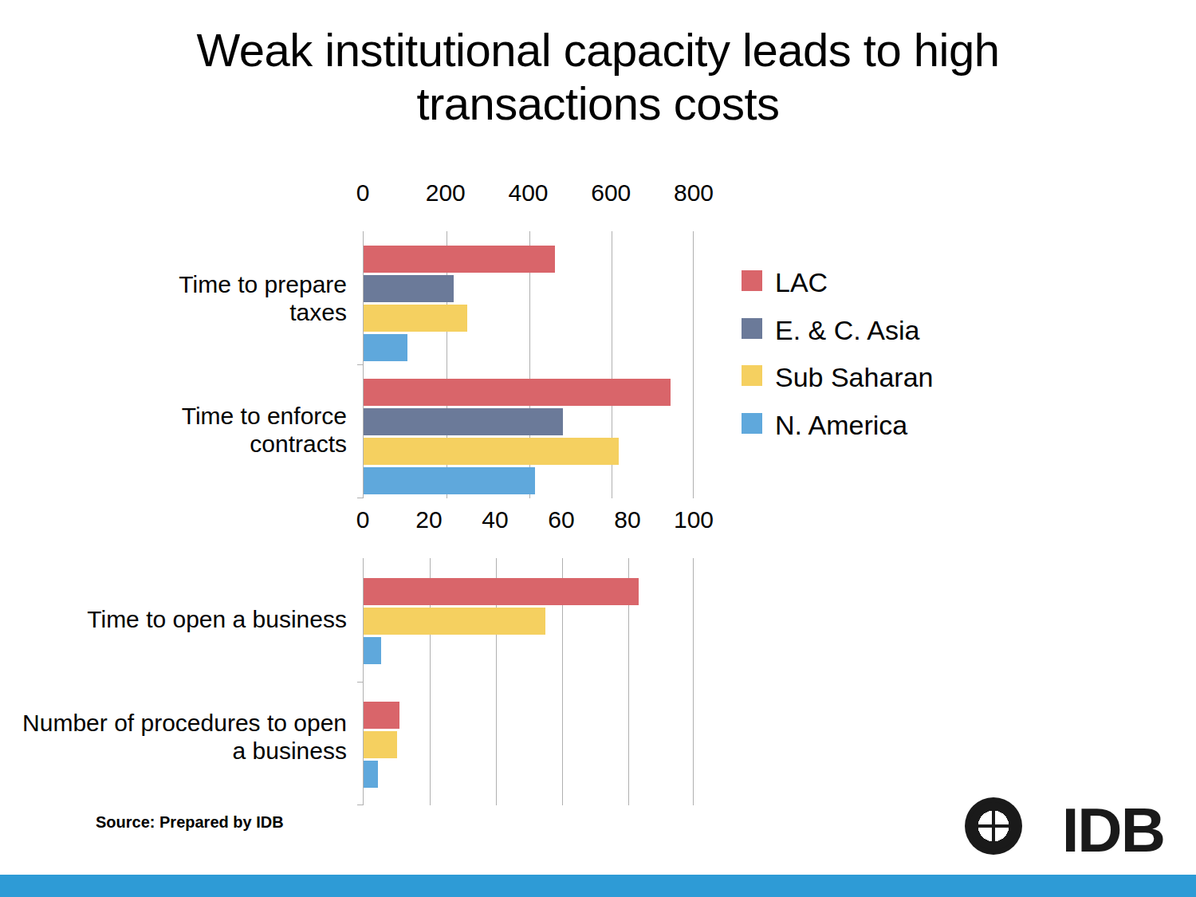Weak institutional capacity leads to high transactions costs
0 200 400 600 800
Time to prepare taxes
Time to enforce contracts
LAC
E. & C. Asia
Sub Saharan
N. America
0 20 40 60 80 100
Time to open a business
Number of procedures to open a business
Source: Prepared by IDB
IDB